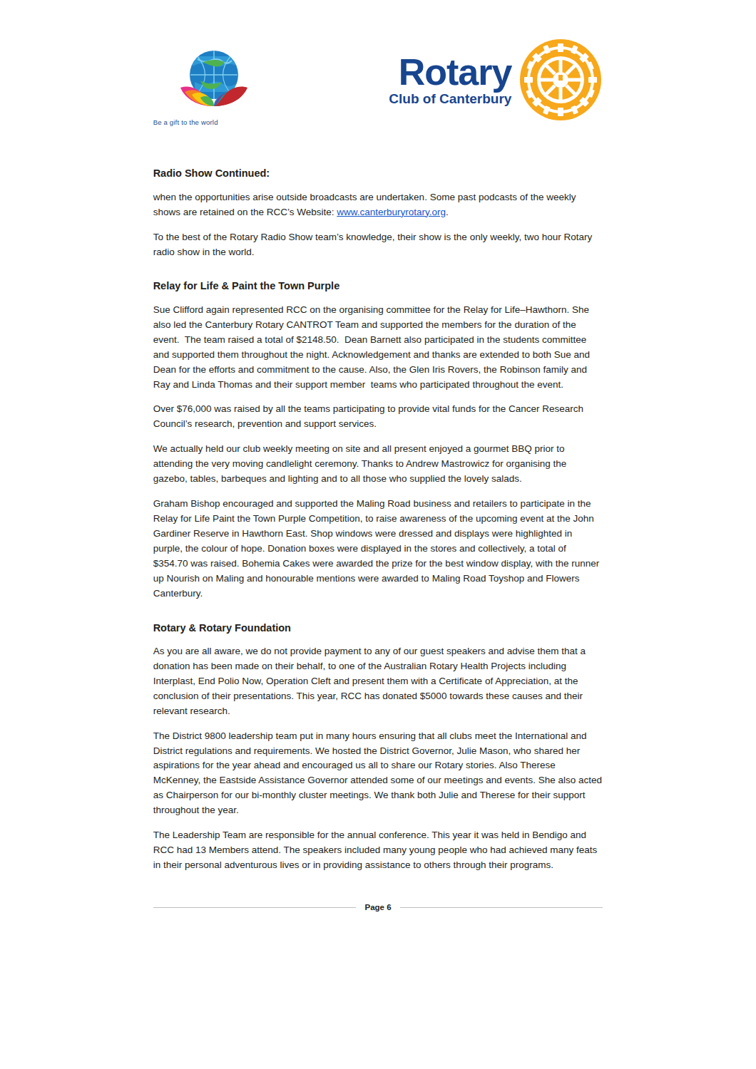Be a gift to the world
Rotary Club of Canterbury
Radio Show Continued:
when the opportunities arise outside broadcasts are undertaken. Some past podcasts of the weekly shows are retained on the RCC’s Website: www.canterburyrotary.org.
To the best of the Rotary Radio Show team’s knowledge, their show is the only weekly, two hour Rotary radio show in the world.
Relay for Life & Paint the Town Purple
Sue Clifford again represented RCC on the organising committee for the Relay for Life–Hawthorn. She also led the Canterbury Rotary CANTROT Team and supported the members for the duration of the event. The team raised a total of $2148.50. Dean Barnett also participated in the students committee and supported them throughout the night. Acknowledgement and thanks are extended to both Sue and Dean for the efforts and commitment to the cause. Also, the Glen Iris Rovers, the Robinson family and Ray and Linda Thomas and their support member teams who participated throughout the event.
Over $76,000 was raised by all the teams participating to provide vital funds for the Cancer Research Council’s research, prevention and support services.
We actually held our club weekly meeting on site and all present enjoyed a gourmet BBQ prior to attending the very moving candlelight ceremony. Thanks to Andrew Mastrowicz for organising the gazebo, tables, barbeques and lighting and to all those who supplied the lovely salads.
Graham Bishop encouraged and supported the Maling Road business and retailers to participate in the Relay for Life Paint the Town Purple Competition, to raise awareness of the upcoming event at the John Gardiner Reserve in Hawthorn East. Shop windows were dressed and displays were highlighted in purple, the colour of hope. Donation boxes were displayed in the stores and collectively, a total of $354.70 was raised. Bohemia Cakes were awarded the prize for the best window display, with the runner up Nourish on Maling and honourable mentions were awarded to Maling Road Toyshop and Flowers Canterbury.
Rotary & Rotary Foundation
As you are all aware, we do not provide payment to any of our guest speakers and advise them that a donation has been made on their behalf, to one of the Australian Rotary Health Projects including Interplast, End Polio Now, Operation Cleft and present them with a Certificate of Appreciation, at the conclusion of their presentations. This year, RCC has donated $5000 towards these causes and their relevant research.
The District 9800 leadership team put in many hours ensuring that all clubs meet the International and District regulations and requirements. We hosted the District Governor, Julie Mason, who shared her aspirations for the year ahead and encouraged us all to share our Rotary stories. Also Therese McKenney, the Eastside Assistance Governor attended some of our meetings and events. She also acted as Chairperson for our bi-monthly cluster meetings. We thank both Julie and Therese for their support throughout the year.
The Leadership Team are responsible for the annual conference. This year it was held in Bendigo and RCC had 13 Members attend. The speakers included many young people who had achieved many feats in their personal adventurous lives or in providing assistance to others through their programs.
Page 6